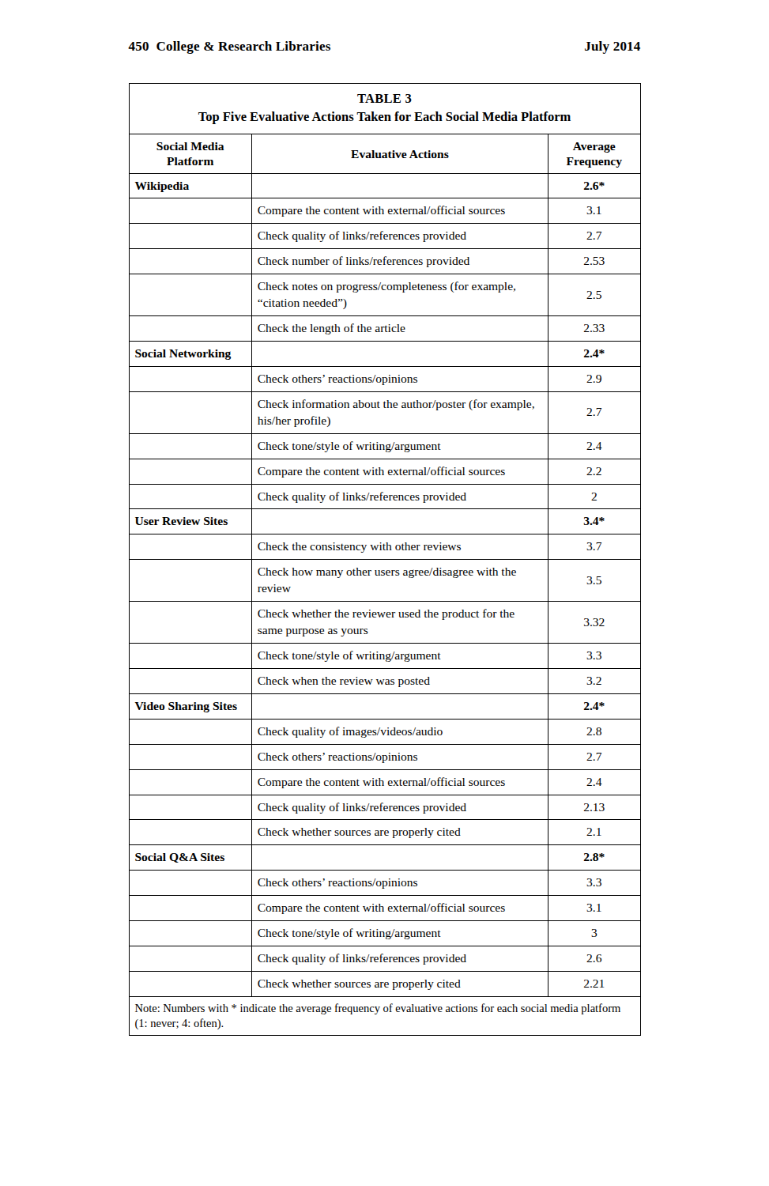450 College & Research Libraries July 2014
TABLE 3 Top Five Evaluative Actions Taken for Each Social Media Platform
| Social Media Platform | Evaluative Actions | Average Frequency |
| --- | --- | --- |
| Wikipedia | | 2.6* |
| | Compare the content with external/official sources | 3.1 |
| | Check quality of links/references provided | 2.7 |
| | Check number of links/references provided | 2.53 |
| | Check notes on progress/completeness (for example, “citation needed”) | 2.5 |
| | Check the length of the article | 2.33 |
| Social Networking | | 2.4* |
| | Check others’ reactions/opinions | 2.9 |
| | Check information about the author/poster (for example, his/her profile) | 2.7 |
| | Check tone/style of writing/argument | 2.4 |
| | Compare the content with external/official sources | 2.2 |
| | Check quality of links/references provided | 2 |
| User Review Sites | | 3.4* |
| | Check the consistency with other reviews | 3.7 |
| | Check how many other users agree/disagree with the review | 3.5 |
| | Check whether the reviewer used the product for the same purpose as yours | 3.32 |
| | Check tone/style of writing/argument | 3.3 |
| | Check when the review was posted | 3.2 |
| Video Sharing Sites | | 2.4* |
| | Check quality of images/videos/audio | 2.8 |
| | Check others’ reactions/opinions | 2.7 |
| | Compare the content with external/official sources | 2.4 |
| | Check quality of links/references provided | 2.13 |
| | Check whether sources are properly cited | 2.1 |
| Social Q&A Sites | | 2.8* |
| | Check others’ reactions/opinions | 3.3 |
| | Compare the content with external/official sources | 3.1 |
| | Check tone/style of writing/argument | 3 |
| | Check quality of links/references provided | 2.6 |
| | Check whether sources are properly cited | 2.21 |
| Note: Numbers with * indicate the average frequency of evaluative actions for each social media platform (1: never; 4: often). |